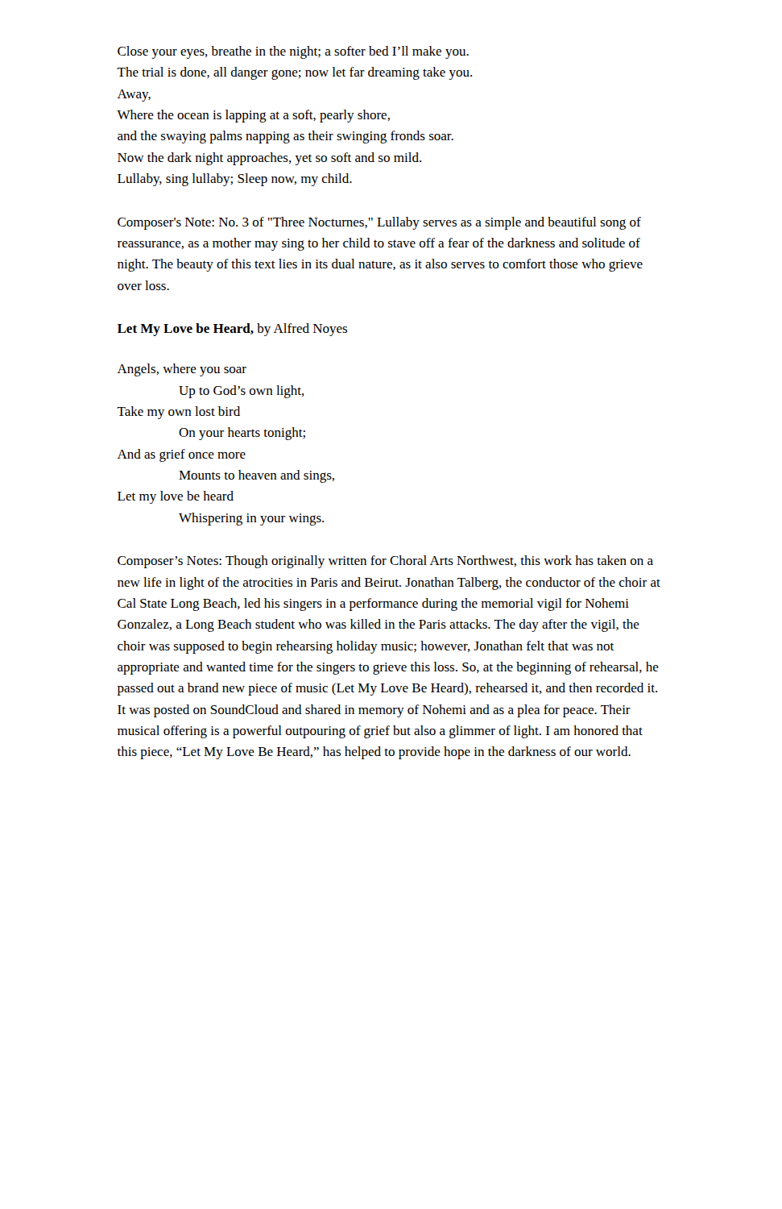Close your eyes, breathe in the night; a softer bed I’ll make you.
The trial is done, all danger gone; now let far dreaming take you.
Away,
Where the ocean is lapping at a soft, pearly shore,
and the swaying palms napping as their swinging fronds soar.
Now the dark night approaches, yet so soft and so mild.
Lullaby, sing lullaby; Sleep now, my child.
Composer's Note: No. 3 of "Three Nocturnes," Lullaby serves as a simple and beautiful song of reassurance, as a mother may sing to her child to stave off a fear of the darkness and solitude of night. The beauty of this text lies in its dual nature, as it also serves to comfort those who grieve over loss.
Let My Love be Heard,
by Alfred Noyes
Angels, where you soar
Up to God’s own light,
Take my own lost bird
On your hearts tonight;
And as grief once more
Mounts to heaven and sings,
Let my love be heard
Whispering in your wings.
Composer’s Notes: Though originally written for Choral Arts Northwest, this work has taken on a new life in light of the atrocities in Paris and Beirut. Jonathan Talberg, the conductor of the choir at Cal State Long Beach, led his singers in a performance during the memorial vigil for Nohemi Gonzalez, a Long Beach student who was killed in the Paris attacks. The day after the vigil, the choir was supposed to begin rehearsing holiday music; however, Jonathan felt that was not appropriate and wanted time for the singers to grieve this loss. So, at the beginning of rehearsal, he passed out a brand new piece of music (Let My Love Be Heard), rehearsed it, and then recorded it. It was posted on SoundCloud and shared in memory of Nohemi and as a plea for peace. Their musical offering is a powerful outpouring of grief but also a glimmer of light. I am honored that this piece, “Let My Love Be Heard,” has helped to provide hope in the darkness of our world.